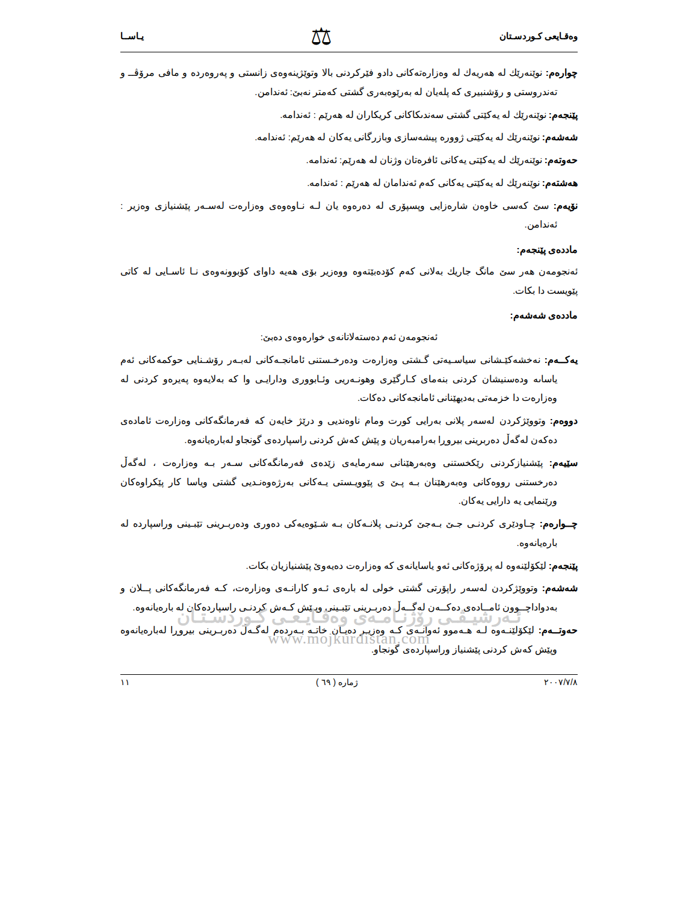وەقـايعى كـوردسـتان
⚖
يـاســا
چوارەم: نوێنەرێك لە هەريەك لە وەزارەتەكانى دادو فێركردنى بالا وتوێژينەوەى زانستى و پەروەردە و مافى مرۆڤــ و تەندروستى و رۆشنبيرى كە پلەيان لە بەرێوەبەرى گشتى كەمتر نەبێ: ئەندامن.
پێنجەم: نوێنەرێك لە يەكێتى گشتى سەندىكاكانى كريكاران لە هەرێم : ئەندامە.
شەشەم: نوێنەرێك لە يەكێتى ژوورە پيشەسازى وبازرگانى يەكان لە هەرێم: ئەندامە.
حەوتەم: نوێنەرێك لە يەكێتى يەكانى ئافرەتان وژنان لە هەرێم: ئەندامە.
هەشتەم: نوێنەرێك لە يەكێتى يەكانى كەم ئەندامان لە هەرێم : ئەندامە.
نۆيەم: سێ كەسى خاوەن شارەزايى وپسپۆرى لە دەرەوە يان لـە نـاوەوەى وەزارەت لەسـەر پێشنيازى وەزير : ئەندامن.
ماددەى پێنجەم:
ئەنجومەن هەر سێ مانگ جاريك بەلانى كەم كۆدەبێتەوە ووەزير بۆى هەيە داواى كۆبوونەوەى نـا ئاسـايى لە كاتى پێويست دا بكات.
ماددەى شەشەم:
ئەنجومەن ئەم دەستەلاتانەى خوارەوەى دەبێ:
يەكــەم: نەخشەكێـشانى سياسـيەتى گـشتى وەزارەت ودەرخـستنى ئامانجـەكانى لەبـەر رۆشـنايى حوكمەكانى ئەم ياساىە ودەسنيشان كردنى بنەماى كـارگێرى وهونـەريى وئـابوورى ودارايـى وا كە بەلايەوە پەيرەو كردنى لە وەزارەت دا خزمەتى بەديهێنانى ئامانجەكانى دەكات.
دووەم: وتووێژكردن لەسەر پلانى بەرايى كورت ومام ناوەنديى و درێژ خايەن كە فەرمانگەكانى وەزارەت ئامادەى دەكەن لەگەڵ دەربرينى بيروڕا بەرامبەريان و پێش كەش كردنى راسپاردەى گونجاو لەبارەيانەوە.
سێيەم: پێشنيازكردنى رێكخستنى وەبەرهێنانى سەرمايەى زێدەى فەرمانگەكانى سـەر بـە وەزارەت ، لەگەڵ دەرخستنى رووەكانى وەبەرهێنان بـە پـێ ى پێوويـستى يـەكانى بەرژەوەنـديى گشتى وياسا كار پێكراوەكان ورێنمايى يە دارايى يەكان.
چــوارەم: چـاودێرى كردنـى جـێ بـەجێ كردنـى پلانـەكان بـە شـێوەيەكى دەورى ودەربـرينى تێبـينى وراسپاردە لە بارەيانەوە.
پێنجەم: لێكۆلێنەوە لە پرۆژەكانى ئەو ياسايانەى كە وەزارەت دەيەوێ پێشنيازيان بكات.
شەشەم: وتووێژكردن لەسەر راپۆرتى گشتى خولى لە بارەى ئـەو كارانـەى وەزارەت، كـە فەرمانگەكانى پــلان و بەدواداچــوون ئامــادەى دەكــەن لەگــەڵ دەربـرينى تێبـينى وپـێش كـەش كردنـى راسپاردەكان لە بارەيانەوە.
حەوتــەم: لێكۆلێنـەوە لـە هـەموو ئەوانـەى كـە وەزيـر دەيـان خاتـە بـەردەم لەگـەڵ دەربـرينى بيروڕا لەبارەيانەوە وپێش كەش كردنى پێشنياز وراسپاردەى گونجاو.
ئـەرشیـڤـی رۆژنـامـەی وەقـایـعـی کـوردسـتـان
www.mojkurdistan.com
٢٠٠٧/٧/٨
ژمارە ( ٦٩ )
١١